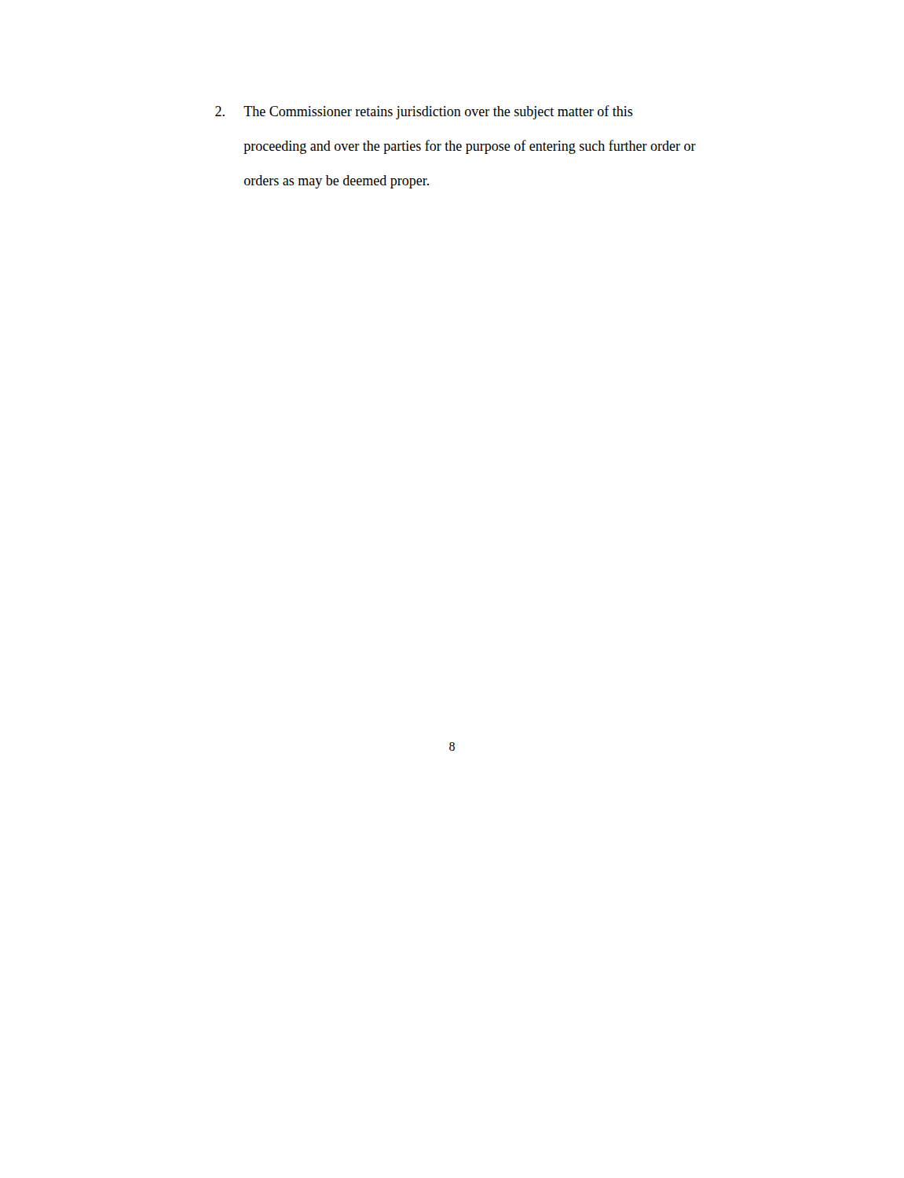2. The Commissioner retains jurisdiction over the subject matter of this proceeding and over the parties for the purpose of entering such further order or orders as may be deemed proper.
8